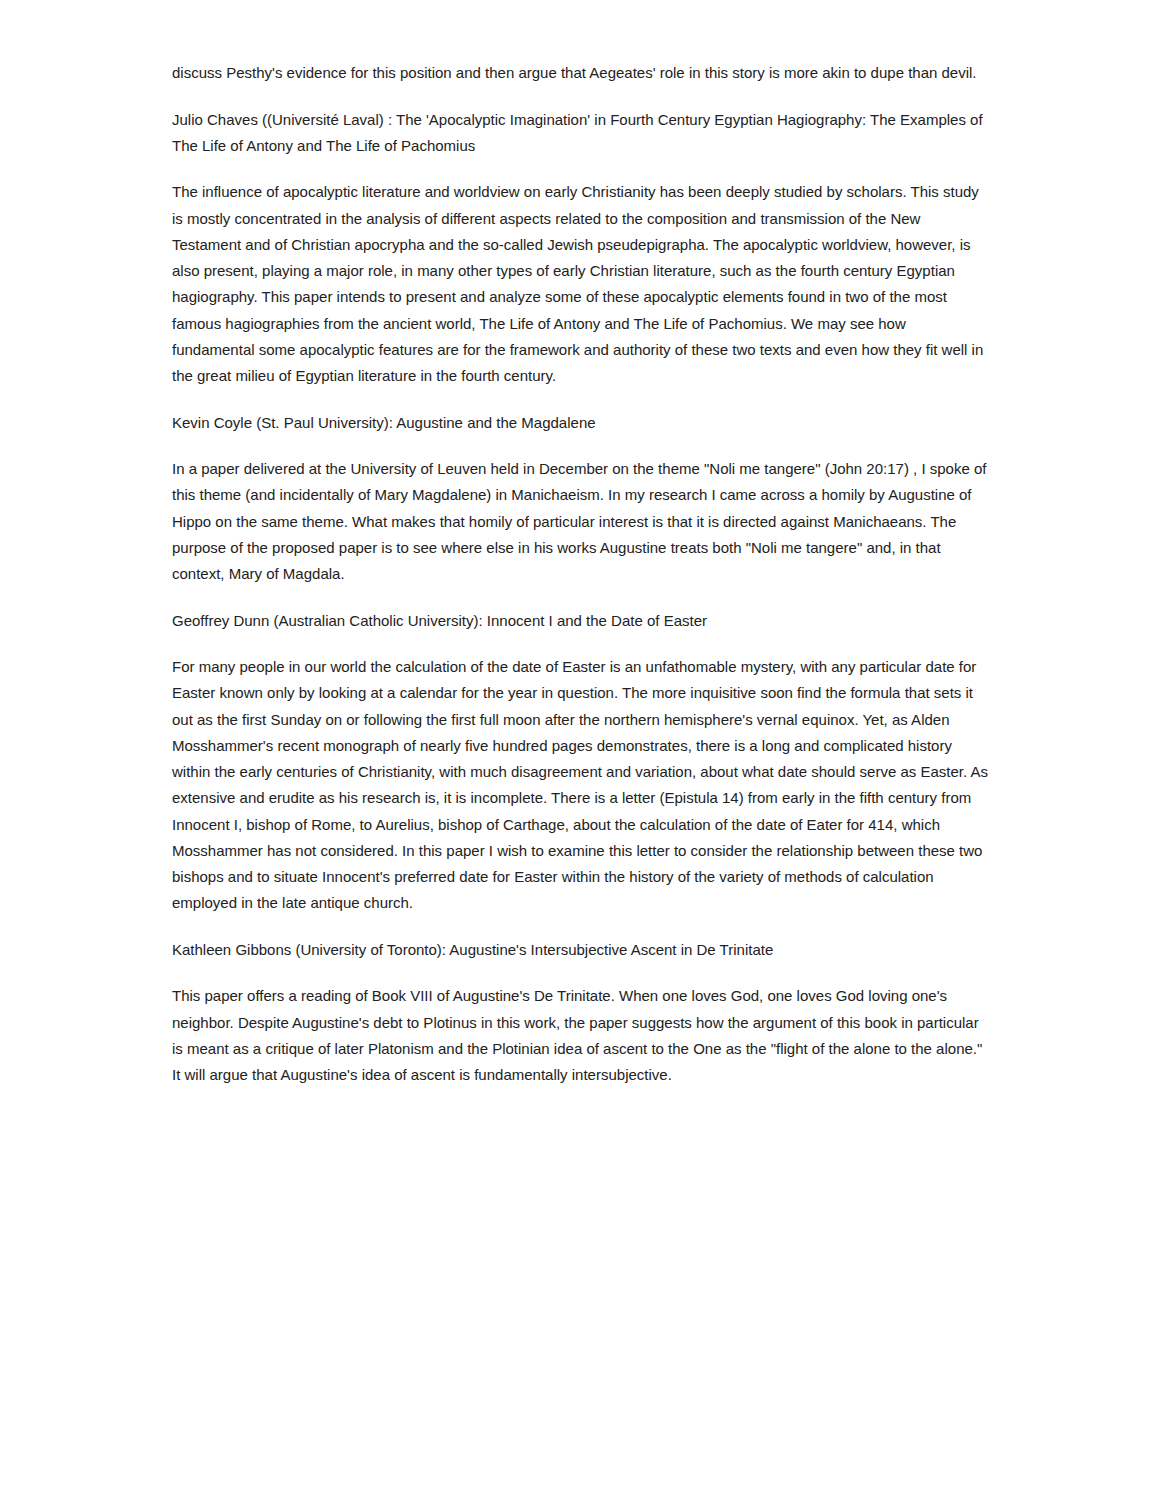discuss Pesthy's evidence for this position and then argue that Aegeates' role in this story is more akin to dupe than devil.
Julio Chaves ((Université Laval) : The 'Apocalyptic Imagination' in Fourth Century Egyptian Hagiography: The Examples of The Life of Antony and The Life of Pachomius
The influence of apocalyptic literature and worldview on early Christianity has been deeply studied by scholars. This study is mostly concentrated in the analysis of different aspects related to the composition and transmission of the New Testament and of Christian apocrypha and the so-called Jewish pseudepigrapha. The apocalyptic worldview, however, is also present, playing a major role, in many other types of early Christian literature, such as the fourth century Egyptian hagiography. This paper intends to present and analyze some of these apocalyptic elements found in two of the most famous hagiographies from the ancient world, The Life of Antony and The Life of Pachomius. We may see how fundamental some apocalyptic features are for the framework and authority of these two texts and even how they fit well in the great milieu of Egyptian literature in the fourth century.
Kevin Coyle (St. Paul University): Augustine and the Magdalene
In a paper delivered at the University of Leuven held in December on the theme "Noli me tangere" (John 20:17) , I spoke of this theme (and incidentally of Mary Magdalene) in Manichaeism. In my research I came across a homily by Augustine of Hippo on the same theme. What makes that homily of particular interest is that it is directed against Manichaeans. The purpose of the proposed paper is to see where else in his works Augustine treats both "Noli me tangere" and, in that context, Mary of Magdala.
Geoffrey Dunn (Australian Catholic University): Innocent I and the Date of Easter
For many people in our world the calculation of the date of Easter is an unfathomable mystery, with any particular date for Easter known only by looking at a calendar for the year in question. The more inquisitive soon find the formula that sets it out as the first Sunday on or following the first full moon after the northern hemisphere's vernal equinox. Yet, as Alden Mosshammer's recent monograph of nearly five hundred pages demonstrates, there is a long and complicated history within the early centuries of Christianity, with much disagreement and variation, about what date should serve as Easter. As extensive and erudite as his research is, it is incomplete. There is a letter (Epistula 14) from early in the fifth century from Innocent I, bishop of Rome, to Aurelius, bishop of Carthage, about the calculation of the date of Eater for 414, which Mosshammer has not considered. In this paper I wish to examine this letter to consider the relationship between these two bishops and to situate Innocent's preferred date for Easter within the history of the variety of methods of calculation employed in the late antique church.
Kathleen Gibbons (University of Toronto): Augustine's Intersubjective Ascent in De Trinitate
This paper offers a reading of Book VIII of Augustine's De Trinitate. When one loves God, one loves God loving one's neighbor. Despite Augustine's debt to Plotinus in this work, the paper suggests how the argument of this book in particular is meant as a critique of later Platonism and the Plotinian idea of ascent to the One as the "flight of the alone to the alone." It will argue that Augustine's idea of ascent is fundamentally intersubjective.